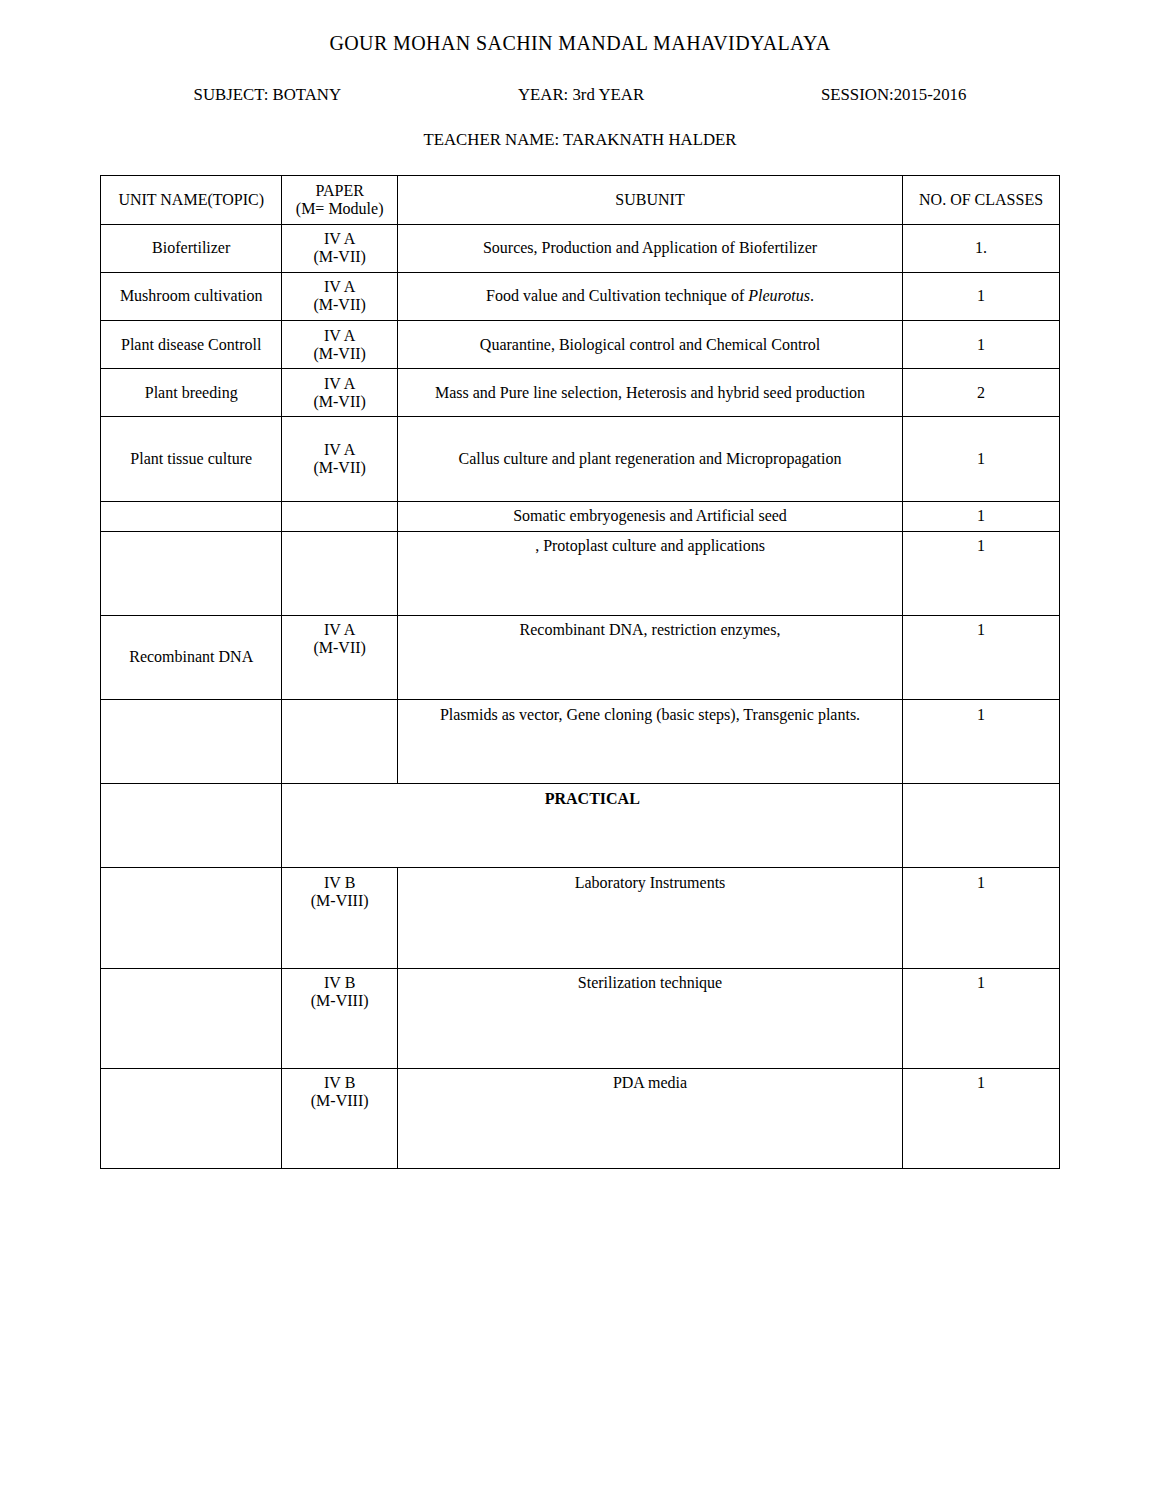GOUR MOHAN SACHIN MANDAL MAHAVIDYALAYA
SUBJECT: BOTANY YEAR: 3rd YEAR SESSION:2015-2016
TEACHER NAME: TARAKNATH HALDER
| UNIT NAME(TOPIC) | PAPER (M= Module) | SUBUNIT | NO. OF CLASSES |
| --- | --- | --- | --- |
| Biofertilizer | IV A (M-VII) | Sources, Production and Application of Biofertilizer | 1. |
| Mushroom cultivation | IV A (M-VII) | Food value and Cultivation technique of Pleurotus . | 1 |
| Plant disease Controll | IV A (M-VII) | Quarantine, Biological control and Chemical Control | 1 |
| Plant breeding | IV A (M-VII) | Mass and Pure line selection, Heterosis and hybrid seed production | 2 |
| Plant tissue culture | IV A (M-VII) | Callus culture and plant regeneration and Micropropagation | 1 |
| | | Somatic embryogenesis and Artificial seed | 1 |
| | | , Protoplast culture and applications | 1 |
| Recombinant DNA | IV A (M-VII) | Recombinant DNA, restriction enzymes, | 1 |
| | | Plasmids as vector, Gene cloning (basic steps), Transgenic plants. | 1 |
| | PRACTICAL | |
| | IV B (M-VIII) | Laboratory Instruments | 1 |
| | IV B (M-VIII) | Sterilization technique | 1 |
| | IV B (M-VIII) | PDA media | 1 |